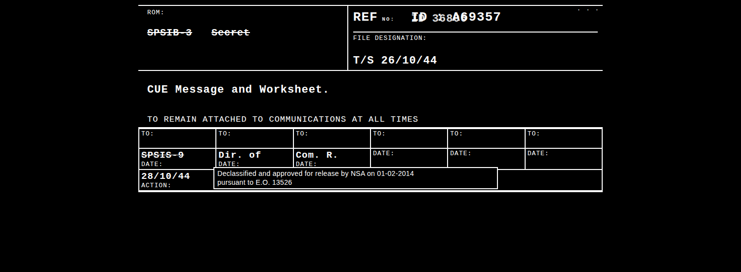ROM:
SPSIB-3 Secret
REF NO: ID : A69357ID 36806
FILE DESIGNATION: · · ·
T/S 26/10/44
CUE Message and Worksheet.
TO REMAIN ATTACHED TO COMMUNICATIONS AT ALL TIMES
| TO: | TO: | TO: | TO: | TO: | TO: |
| SPSIS-9 DATE: | Dir. of DATE: | Com. R. DATE: | DATE: | DATE: | DATE: |
| 28/10/44 ACTION: Declassified and approved for release by NSA on 01-02-2014 pursuant to E.O. 13526 |